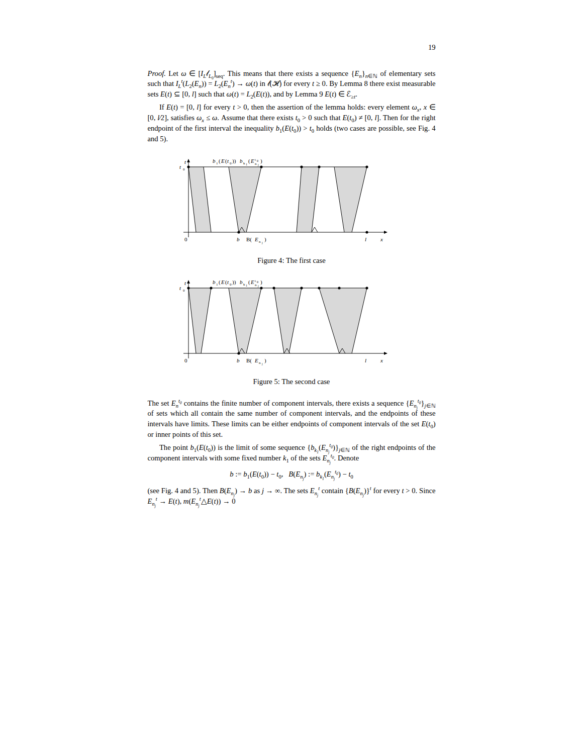19
Proof. Let ω ∈ [IL𝓁L0]seq. This means that there exists a sequence {En}n∈ℕ of elementary sets such that ILt(L2(En)) = L2(Ent) → ω(t) in 𝓁(ℋ) for every t ≥ 0. By Lemma 8 there exist measurable sets E(t) ⊆ [0, l] such that ω(t) = L2(E(t)), and by Lemma 9 E(t) ∈ ℰ≥t.
If E(t) = [0, l] for every t > 0, then the assertion of the lemma holds: every element ωx, x ∈ [0, l⁄2], satisfies ωx ≤ ω. Assume that there exists t0 > 0 such that E(t0) ≠ [0, l]. Then for the right endpoint of the first interval the inequality b1(E(t0)) > t0 holds (two cases are possible, see Fig. 4 and 5).
t t 0 0 b B( E n j ) l x b 1 ( E ( t 0 )) b k 1 ( E t 0 n j )
Figure 4: The first case
t t 0 0 b B( E n j ) l x b 1 ( E ( t 0 )) b k 1 ( E t 0 n j )
Figure 5: The second case
The set Ent0 contains the finite number of component intervals, there exists a sequence {Enjt0}j∈ℕ of sets which all contain the same number of component intervals, and the endpoints of these intervals have limits. These limits can be either endpoints of component intervals of the set E(t0) or inner points of this set.
The point b1(E(t0)) is the limit of some sequence {bk1(Enjt0)}j∈ℕ of the right endpoints of the component intervals with some fixed number k1 of the sets Enjt0. Denote
b := b1(E(t0)) − t0, B(Enj) := bk1(Enjt0) − t0
(see Fig. 4 and 5). Then B(Enj) → b as j → ∞. The sets Enjt contain {B(Enj)}t for every t > 0. Since Enjt → E(t), m(Enjt△E(t)) → 0